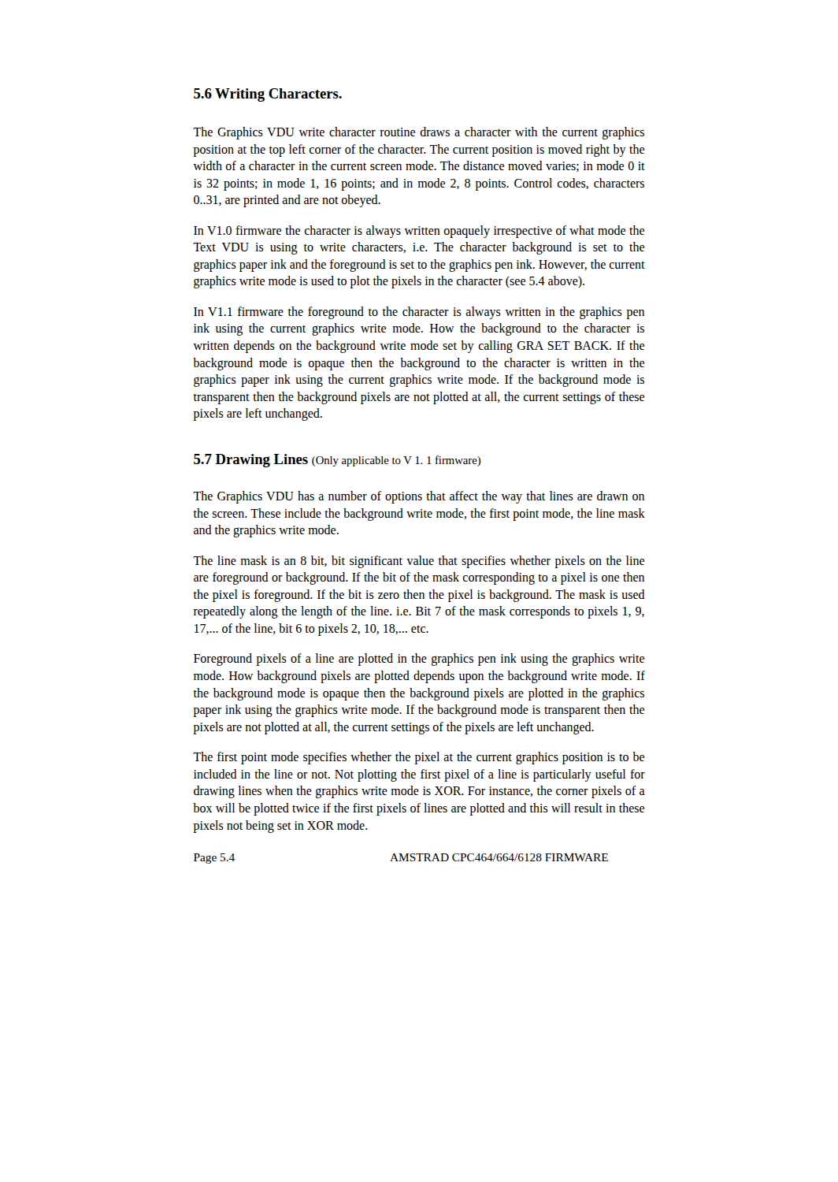5.6 Writing Characters.
The Graphics VDU write character routine draws a character with the current graphics position at the top left corner of the character. The current position is moved right by the width of a character in the current screen mode. The distance moved varies; in mode 0 it is 32 points; in mode 1, 16 points; and in mode 2, 8 points. Control codes, characters 0..31, are printed and are not obeyed.
In V1.0 firmware the character is always written opaquely irrespective of what mode the Text VDU is using to write characters, i.e. The character background is set to the graphics paper ink and the foreground is set to the graphics pen ink. However, the current graphics write mode is used to plot the pixels in the character (see 5.4 above).
In V1.1 firmware the foreground to the character is always written in the graphics pen ink using the current graphics write mode. How the background to the character is written depends on the background write mode set by calling GRA SET BACK. If the background mode is opaque then the background to the character is written in the graphics paper ink using the current graphics write mode. If the background mode is transparent then the background pixels are not plotted at all, the current settings of these pixels are left unchanged.
5.7 Drawing Lines (Only applicable to V 1. 1 firmware)
The Graphics VDU has a number of options that affect the way that lines are drawn on the screen. These include the background write mode, the first point mode, the line mask and the graphics write mode.
The line mask is an 8 bit, bit significant value that specifies whether pixels on the line are foreground or background. If the bit of the mask corresponding to a pixel is one then the pixel is foreground. If the bit is zero then the pixel is background. The mask is used repeatedly along the length of the line. i.e. Bit 7 of the mask corresponds to pixels 1, 9, 17,... of the line, bit 6 to pixels 2, 10, 18,... etc.
Foreground pixels of a line are plotted in the graphics pen ink using the graphics write mode. How background pixels are plotted depends upon the background write mode. If the background mode is opaque then the background pixels are plotted in the graphics paper ink using the graphics write mode. If the background mode is transparent then the pixels are not plotted at all, the current settings of the pixels are left unchanged.
The first point mode specifies whether the pixel at the current graphics position is to be included in the line or not. Not plotting the first pixel of a line is particularly useful for drawing lines when the graphics write mode is XOR. For instance, the corner pixels of a box will be plotted twice if the first pixels of lines are plotted and this will result in these pixels not being set in XOR mode.
Page 5.4
AMSTRAD CPC464/664/6128 FIRMWARE